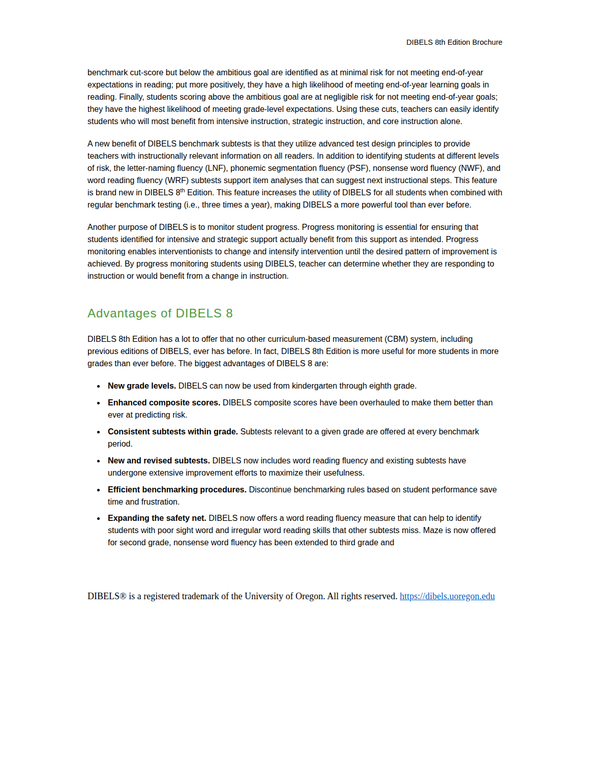DIBELS 8th Edition Brochure
benchmark cut-score but below the ambitious goal are identified as at minimal risk for not meeting end-of-year expectations in reading; put more positively, they have a high likelihood of meeting end-of-year learning goals in reading. Finally, students scoring above the ambitious goal are at negligible risk for not meeting end-of-year goals; they have the highest likelihood of meeting grade-level expectations. Using these cuts, teachers can easily identify students who will most benefit from intensive instruction, strategic instruction, and core instruction alone.
A new benefit of DIBELS benchmark subtests is that they utilize advanced test design principles to provide teachers with instructionally relevant information on all readers. In addition to identifying students at different levels of risk, the letter-naming fluency (LNF), phonemic segmentation fluency (PSF), nonsense word fluency (NWF), and word reading fluency (WRF) subtests support item analyses that can suggest next instructional steps. This feature is brand new in DIBELS 8th Edition. This feature increases the utility of DIBELS for all students when combined with regular benchmark testing (i.e., three times a year), making DIBELS a more powerful tool than ever before.
Another purpose of DIBELS is to monitor student progress. Progress monitoring is essential for ensuring that students identified for intensive and strategic support actually benefit from this support as intended. Progress monitoring enables interventionists to change and intensify intervention until the desired pattern of improvement is achieved. By progress monitoring students using DIBELS, teacher can determine whether they are responding to instruction or would benefit from a change in instruction.
Advantages of DIBELS 8
DIBELS 8th Edition has a lot to offer that no other curriculum-based measurement (CBM) system, including previous editions of DIBELS, ever has before. In fact, DIBELS 8th Edition is more useful for more students in more grades than ever before. The biggest advantages of DIBELS 8 are:
New grade levels. DIBELS can now be used from kindergarten through eighth grade.
Enhanced composite scores. DIBELS composite scores have been overhauled to make them better than ever at predicting risk.
Consistent subtests within grade. Subtests relevant to a given grade are offered at every benchmark period.
New and revised subtests. DIBELS now includes word reading fluency and existing subtests have undergone extensive improvement efforts to maximize their usefulness.
Efficient benchmarking procedures. Discontinue benchmarking rules based on student performance save time and frustration.
Expanding the safety net. DIBELS now offers a word reading fluency measure that can help to identify students with poor sight word and irregular word reading skills that other subtests miss. Maze is now offered for second grade, nonsense word fluency has been extended to third grade and
DIBELS® is a registered trademark of the University of Oregon. All rights reserved. https://dibels.uoregon.edu